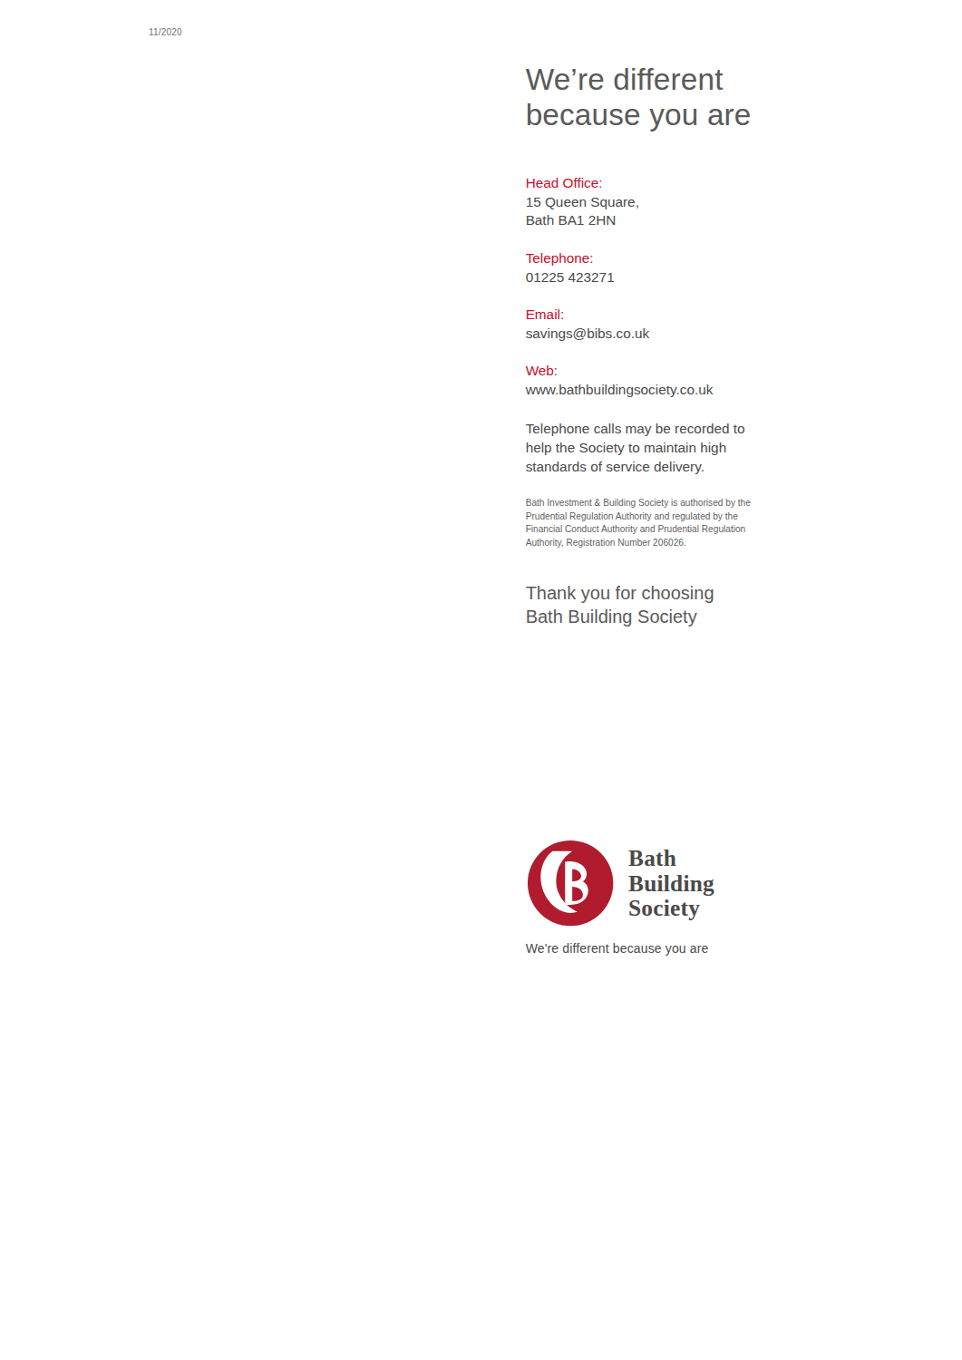11/2020
We’re different
because you are
Head Office:
15 Queen Square,
Bath BA1 2HN
Telephone:
01225 423271
Email:
savings@bibs.co.uk
Web:
www.bathbuildingsociety.co.uk
Telephone calls may be recorded to help the Society to maintain high standards of service delivery.
Bath Investment & Building Society is authorised by the Prudential Regulation Authority and regulated by the Financial Conduct Authority and Prudential Regulation Authority, Registration Number 206026.
Thank you for choosing
Bath Building Society
Bath
Building
Society
We're different because you are